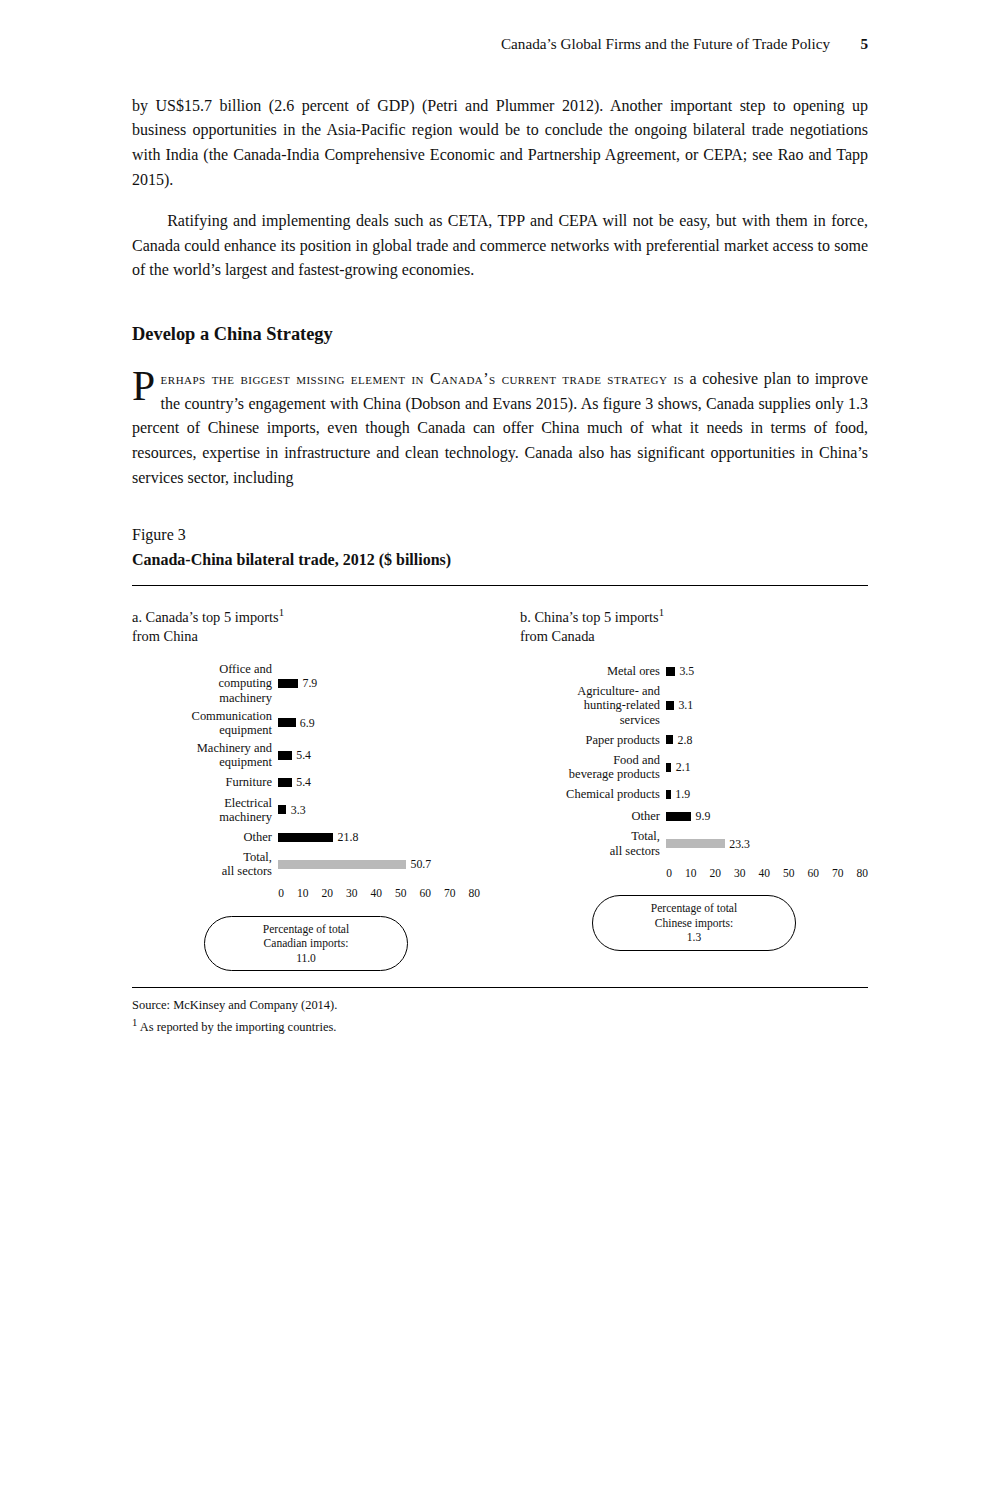Canada’s Global Firms and the Future of Trade Policy 5
by US$15.7 billion (2.6 percent of GDP) (Petri and Plummer 2012). Another important step to opening up business opportunities in the Asia-Pacific region would be to conclude the ongoing bilateral trade negotiations with India (the Canada-India Comprehensive Economic and Partnership Agreement, or CEPA; see Rao and Tapp 2015).
Ratifying and implementing deals such as CETA, TPP and CEPA will not be easy, but with them in force, Canada could enhance its position in global trade and commerce networks with preferential market access to some of the world’s largest and fastest-growing economies.
Develop a China Strategy
Perhaps the biggest missing element in Canada’s current trade strategy is a cohesive plan to improve the country’s engagement with China (Dobson and Evans 2015). As figure 3 shows, Canada supplies only 1.3 percent of Chinese imports, even though Canada can offer China much of what it needs in terms of food, resources, expertise in infrastructure and clean technology. Canada also has significant opportunities in China’s services sector, including
Figure 3
Canada-China bilateral trade, 2012 ($ billions)
a. Canada’s top 5 imports1
from China
| Office and computing machinery | 7.9 |
| Communication equipment | 6.9 |
| Machinery and equipment | 5.4 |
| Furniture | 5.4 |
| Electrical machinery | 3.3 |
| Other | 21.8 |
| Total, all sectors | 50.7 |
01020304050607080
Percentage of total
Canadian imports:
11.0
b. China’s top 5 imports1
from Canada
| Metal ores | 3.5 |
| Agriculture- and hunting-related services | 3.1 |
| Paper products | 2.8 |
| Food and beverage products | 2.1 |
| Chemical products | 1.9 |
| Other | 9.9 |
| Total, all sectors | 23.3 |
01020304050607080
Percentage of total
Chinese imports:
1.3
Source: McKinsey and Company (2014).
1 As reported by the importing countries.